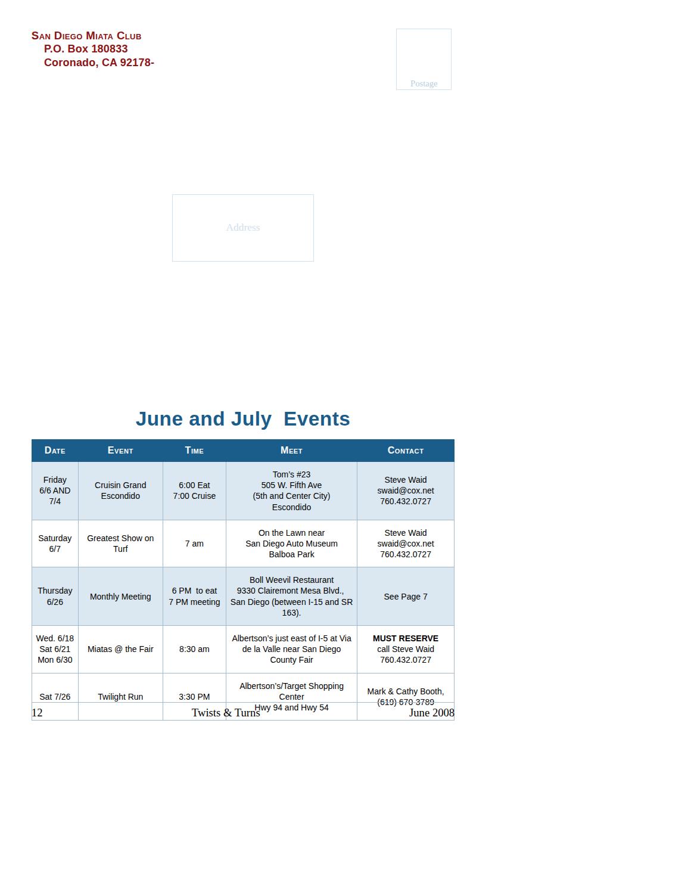San Diego Miata Club
P.O. Box 180833
Coronado, CA 92178-
Postage
Address
June and July Events
| Date | Event | Time | Meet | Contact |
| --- | --- | --- | --- | --- |
| Friday 6/6 AND 7/4 | Cruisin Grand Escondido | 6:00 Eat 7:00 Cruise | Tom’s #23 505 W. Fifth Ave (5th and Center City) Escondido | Steve Waid swaid@cox.net 760.432.0727 |
| Saturday 6/7 | Greatest Show on Turf | 7 am | On the Lawn near San Diego Auto Museum Balboa Park | Steve Waid swaid@cox.net 760.432.0727 |
| Thursday 6/26 | Monthly Meeting | 6 PM to eat 7 PM meeting | Boll Weevil Restaurant 9330 Clairemont Mesa Blvd., San Diego (between I-15 and SR 163). | See Page 7 |
| Wed. 6/18 Sat 6/21 Mon 6/30 | Miatas @ the Fair | 8:30 am | Albertson’s just east of I-5 at Via de la Valle near San Diego County Fair | MUST RESERVE call Steve Waid 760.432.0727 |
| Sat 7/26 | Twilight Run | 3:30 PM | Albertson’s/Target Shopping Center Hwy 94 and Hwy 54 | Mark & Cathy Booth, (619) 670-3789 |
12 June 2008
Twists & Turns